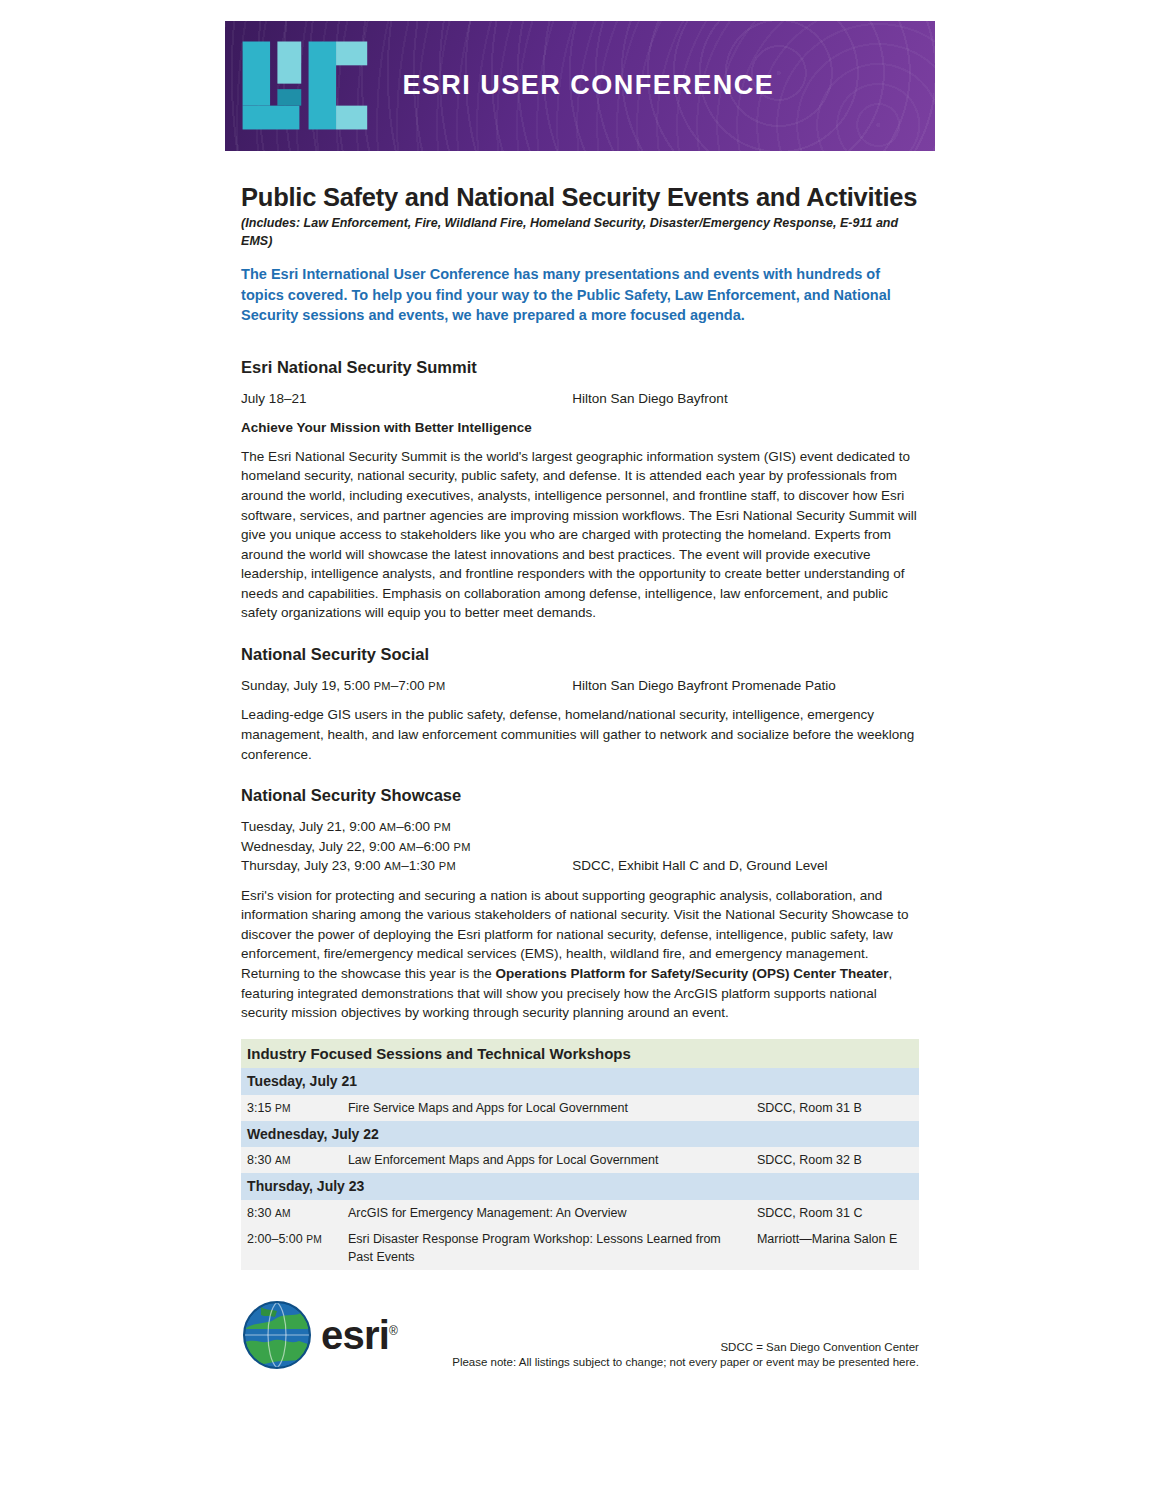ESRI USER CONFERENCE
Public Safety and National Security Events and Activities
(Includes: Law Enforcement, Fire, Wildland Fire, Homeland Security, Disaster/Emergency Response, E-911 and EMS)
The Esri International User Conference has many presentations and events with hundreds of topics covered. To help you find your way to the Public Safety, Law Enforcement, and National Security sessions and events, we have prepared a more focused agenda.
Esri National Security Summit
July 18–21
Hilton San Diego Bayfront
Achieve Your Mission with Better Intelligence
The Esri National Security Summit is the world's largest geographic information system (GIS) event dedicated to homeland security, national security, public safety, and defense. It is attended each year by professionals from around the world, including executives, analysts, intelligence personnel, and frontline staff, to discover how Esri software, services, and partner agencies are improving mission workflows. The Esri National Security Summit will give you unique access to stakeholders like you who are charged with protecting the homeland. Experts from around the world will showcase the latest innovations and best practices. The event will provide executive leadership, intelligence analysts, and frontline responders with the opportunity to create better understanding of needs and capabilities. Emphasis on collaboration among defense, intelligence, law enforcement, and public safety organizations will equip you to better meet demands.
National Security Social
Sunday, July 19, 5:00 PM–7:00 PM
Hilton San Diego Bayfront Promenade Patio
Leading-edge GIS users in the public safety, defense, homeland/national security, intelligence, emergency management, health, and law enforcement communities will gather to network and socialize before the weeklong conference.
National Security Showcase
Tuesday, July 21, 9:00 AM–6:00 PM
Wednesday, July 22, 9:00 AM–6:00 PM
Thursday, July 23, 9:00 AM–1:30 PM SDCC, Exhibit Hall C and D, Ground Level
Esri's vision for protecting and securing a nation is about supporting geographic analysis, collaboration, and information sharing among the various stakeholders of national security. Visit the National Security Showcase to discover the power of deploying the Esri platform for national security, defense, intelligence, public safety, law enforcement, fire/emergency medical services (EMS), health, wildland fire, and emergency management. Returning to the showcase this year is the Operations Platform for Safety/Security (OPS) Center Theater, featuring integrated demonstrations that will show you precisely how the ArcGIS platform supports national security mission objectives by working through security planning around an event.
| Industry Focused Sessions and Technical Workshops |
| --- |
| Tuesday, July 21 |
| 3:15 PM | Fire Service Maps and Apps for Local Government | SDCC, Room 31 B |
| Wednesday, July 22 |
| 8:30 AM | Law Enforcement Maps and Apps for Local Government | SDCC, Room 32 B |
| Thursday, July 23 |
| 8:30 AM | ArcGIS for Emergency Management: An Overview | SDCC, Room 31 C |
| 2:00–5:00 PM | Esri Disaster Response Program Workshop: Lessons Learned from Past Events | Marriott—Marina Salon E |
esri®
SDCC = San Diego Convention Center
Please note: All listings subject to change; not every paper or event may be presented here.